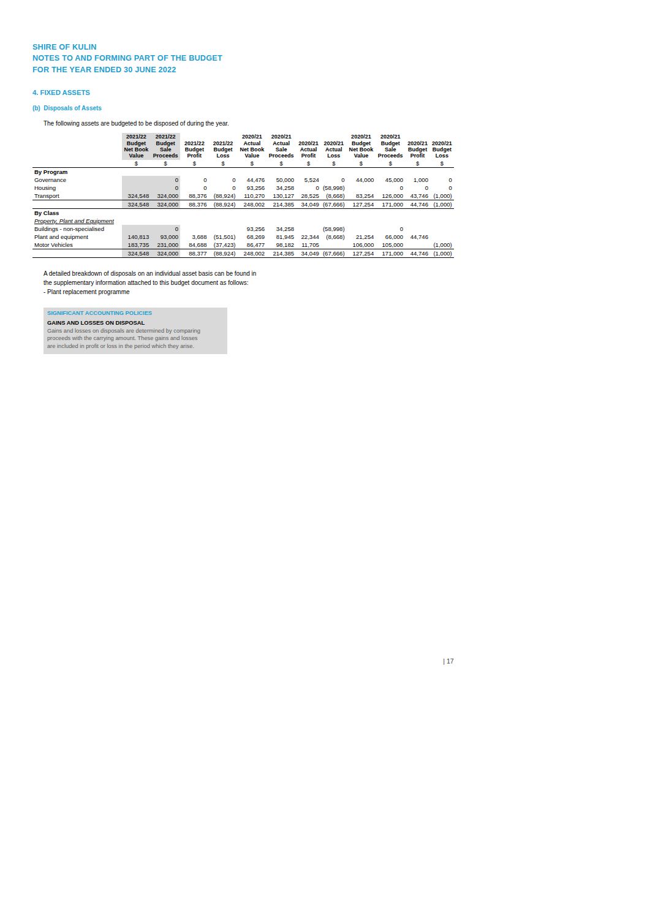SHIRE OF KULIN
NOTES TO AND FORMING PART OF THE BUDGET
FOR THE YEAR ENDED 30 JUNE 2022
4. FIXED ASSETS
(b) Disposals of Assets
The following assets are budgeted to be disposed of during the year.
| | 2021/22 Budget Net Book Value | 2021/22 Budget Sale Proceeds | 2021/22 Budget Profit | 2021/22 Budget Loss | 2020/21 Actual Net Book Value | 2020/21 Actual Sale Proceeds | 2020/21 Actual Profit | 2020/21 Actual Loss | 2020/21 Budget Net Book Value | 2020/21 Budget Sale Proceeds | 2020/21 Budget Profit | 2020/21 Budget Loss |
| | $ | $ | $ | $ | $ | $ | $ | $ | $ | $ | $ | $ |
| By Program | |
| Governance | | 0 | 0 | 0 | 44,476 | 50,000 | 5,524 | 0 | 44,000 | 45,000 | 1,000 | 0 |
| Housing | | 0 | 0 | 0 | 93,256 | 34,258 | 0 | (58,998) | | 0 | 0 | 0 |
| Transport | 324,548 | 324,000 | 88,376 | (88,924) | 110,270 | 130,127 | 28,525 | (8,668) | 83,254 | 126,000 | 43,746 | (1,000) |
| | 324,548 | 324,000 | 88,376 | (88,924) | 248,002 | 214,385 | 34,049 | (67,666) | 127,254 | 171,000 | 44,746 | (1,000) |
| By Class | |
| Property, Plant and Equipment | |
| Buildings - non-specialised | | 0 | | | 93,256 | 34,258 | | (58,998) | | 0 | | |
| Plant and equipment | 140,813 | 93,000 | 3,688 | (51,501) | 68,269 | 81,945 | 22,344 | (8,668) | 21,254 | 66,000 | 44,746 | |
| Motor Vehicles | 183,735 | 231,000 | 84,688 | (37,423) | 86,477 | 98,182 | 11,705 | | 106,000 | 105,000 | | (1,000) |
| | 324,548 | 324,000 | 88,377 | (88,924) | 248,002 | 214,385 | 34,049 | (67,666) | 127,254 | 171,000 | 44,746 | (1,000) |
A detailed breakdown of disposals on an individual asset basis can be found in
the supplementary information attached to this budget document as follows:
- Plant replacement programme
SIGNIFICANT ACCOUNTING POLICIES
GAINS AND LOSSES ON DISPOSAL
Gains and losses on disposals are determined by comparing
proceeds with the carrying amount. These gains and losses
are included in profit or loss in the period which they arise.
| 17